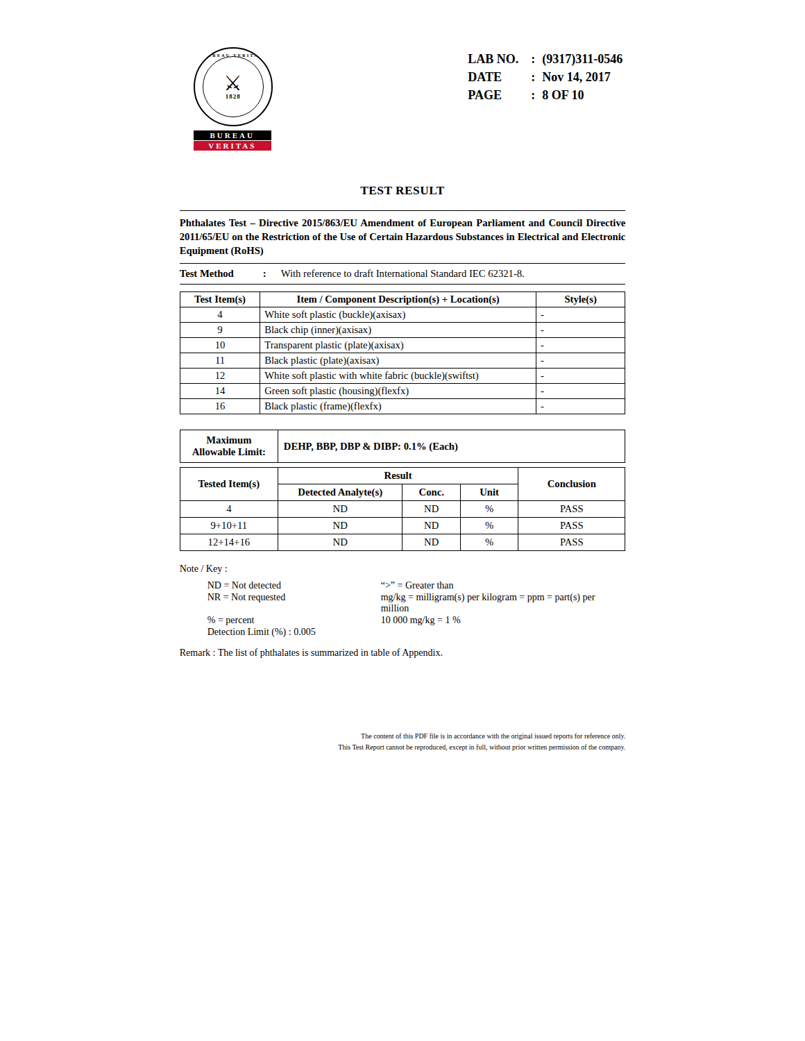BUREAU VERITAS
⚔
1828
BUREAU
VERITAS
| LAB NO. | : | (9317)311-0546 |
| DATE | : | Nov 14, 2017 |
| PAGE | : | 8 OF 10 |
TEST RESULT
Phthalates Test – Directive 2015/863/EU Amendment of European Parliament and Council Directive 2011/65/EU on the Restriction of the Use of Certain Hazardous Substances in Electrical and Electronic Equipment (RoHS)
Test Method
:
With reference to draft International Standard IEC 62321-8.
| Test Item(s) | Item / Component Description(s) + Location(s) | Style(s) |
| --- | --- | --- |
| 4 | White soft plastic (buckle)(axisax) | - |
| 9 | Black chip (inner)(axisax) | - |
| 10 | Transparent plastic (plate)(axisax) | - |
| 11 | Black plastic (plate)(axisax) | - |
| 12 | White soft plastic with white fabric (buckle)(swiftst) | - |
| 14 | Green soft plastic (housing)(flexfx) | - |
| 16 | Black plastic (frame)(flexfx) | - |
| Maximum Allowable Limit: | DEHP, BBP, DBP & DIBP: 0.1% (Each) |
| Tested Item(s) | Result | Conclusion |
| --- | --- | --- |
| Detected Analyte(s) | Conc. | Unit |
| 4 | ND | ND | % | PASS |
| 9+10+11 | ND | ND | % | PASS |
| 12+14+16 | ND | ND | % | PASS |
Note / Key :
ND = Not detected
“>” = Greater than
NR = Not requested
mg/kg = milligram(s) per kilogram = ppm = part(s) per million
% = percent
10 000 mg/kg = 1 %
Detection Limit (%) : 0.005
Remark : The list of phthalates is summarized in table of Appendix.
The content of this PDF file is in accordance with the original issued reports for reference only.
This Test Report cannot be reproduced, except in full, without prior written permission of the company.